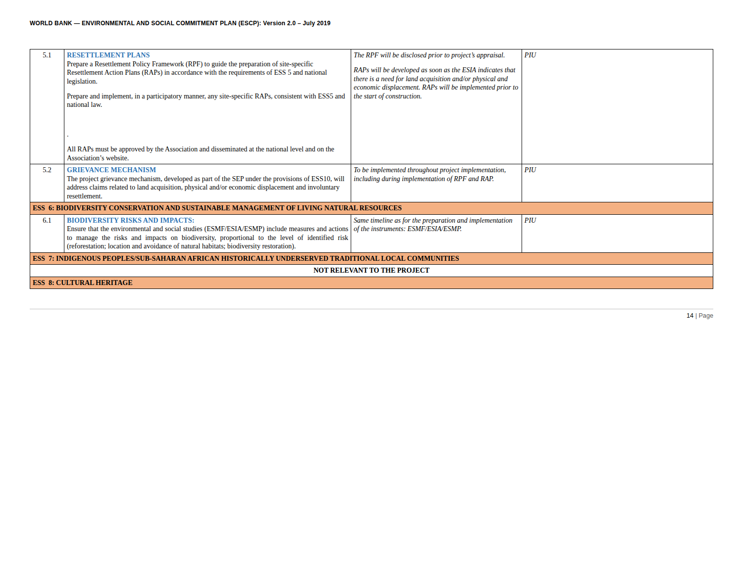WORLD BANK — ENVIRONMENTAL AND SOCIAL COMMITMENT PLAN (ESCP): Version 2.0 – July 2019
| 5.1 | RESETTLEMENT PLANS Prepare a Resettlement Policy Framework (RPF) to guide the preparation of site-specific Resettlement Action Plans (RAPs) in accordance with the requirements of ESS 5 and national legislation. Prepare and implement, in a participatory manner, any site-specific RAPs, consistent with ESS5 and national law. . All RAPs must be approved by the Association and disseminated at the national level and on the Association’s website. | The RPF will be disclosed prior to project’s appraisal. RAPs will be developed as soon as the ESIA indicates that there is a need for land acquisition and/or physical and economic displacement. RAPs will be implemented prior to the start of construction. | PIU |
| 5.2 | GRIEVANCE MECHANISM The project grievance mechanism, developed as part of the SEP under the provisions of ESS10, will address claims related to land acquisition, physical and/or economic displacement and involuntary resettlement. | To be implemented throughout project implementation, including during implementation of RPF and RAP. | PIU |
| ESS 6: BIODIVERSITY CONSERVATION AND SUSTAINABLE MANAGEMENT OF LIVING NATURAL RESOURCES |
| 6.1 | BIODIVERSITY RISKS AND IMPACTS: Ensure that the environmental and social studies (ESMF/ESIA/ESMP) include measures and actions to manage the risks and impacts on biodiversity, proportional to the level of identified risk (reforestation; location and avoidance of natural habitats; biodiversity restoration). | Same timeline as for the preparation and implementation of the instruments: ESMF/ESIA/ESMP. | PIU |
| ESS 7: INDIGENOUS PEOPLES/SUB-SAHARAN AFRICAN HISTORICALLY UNDERSERVED TRADITIONAL LOCAL COMMUNITIES |
| NOT RELEVANT TO THE PROJECT |
| ESS 8: CULTURAL HERITAGE |
14 | Page